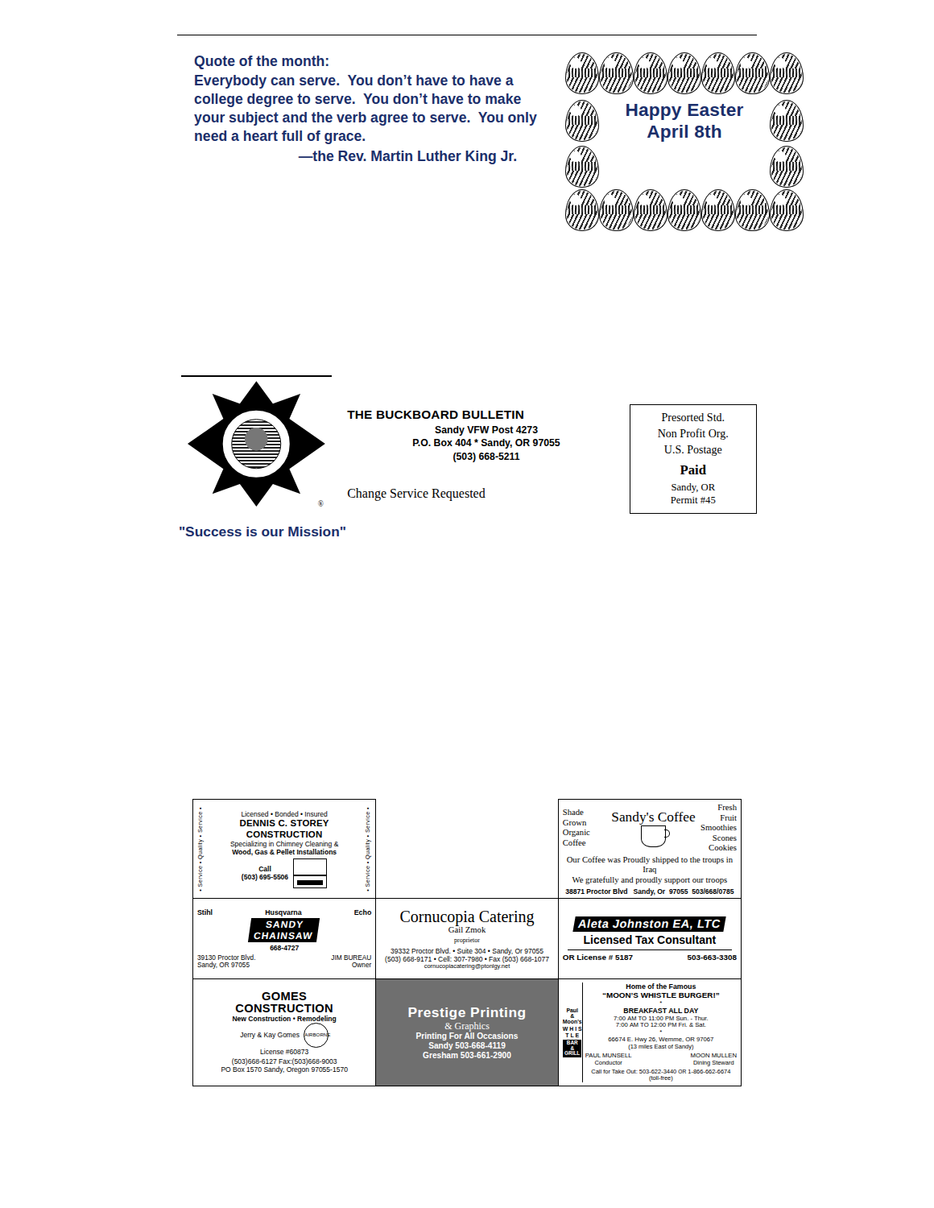Quote of the month:
Everybody can serve. You don’t have to have a college degree to serve. You don’t have to make your subject and the verb agree to serve. You only need a heart full of grace. —the Rev. Martin Luther King Jr.
Happy Easter
April 8th
®
THE BUCKBOARD BULLETIN
Sandy VFW Post 4273
P.O. Box 404 * Sandy, OR 97055
(503) 668-5211
Change Service Requested
Presorted Std.
Non Profit Org.
U.S. Postage
Paid
Sandy, OR
Permit #45
"Success is our Mission"
| • Service • Quality • Service • Licensed • Bonded • Insured DENNIS C. STOREY CONSTRUCTION Specializing in Chimney Cleaning & Wood, Gas & Pellet Installations Call (503) 695-5506 • Service • Quality • Service • | | Shade Grown Organic Coffee Sandy's Coffee Fresh Fruit Smoothies Scones Cookies Our Coffee was Proudly shipped to the troups in Iraq We gratefully and proudly support our troops 38871 Proctor Blvd Sandy, Or 97055 503/668/0785 |
| Stihl Husqvarna Echo SANDY CHAINSAW 668-4727 39130 Proctor Blvd. Sandy, OR 97055 JIM BUREAU Owner | Cornucopia Catering Gail Zmok proprietor 39332 Proctor Blvd. • Suite 304 • Sandy, Or 97055 (503) 668-9171 • Cell: 307-7980 • Fax (503) 668-1077 cornucopiacatering@ptonlgy.net | Aleta Johnston EA, LTC Licensed Tax Consultant OR License # 5187 503-663-3308 |
| GOMES CONSTRUCTION New Construction • Remodeling Jerry & Kay Gomes AIRBORNE License #60873 (503)668-6127 Fax:(503)668-9003 PO Box 1570 Sandy, Oregon 97055-1570 | Prestige Printing & Graphics Printing For All Occasions Sandy 503-668-4119 Gresham 503-661-2900 | Paul & Moon's W H I S T L E BAR & GRILL Home of the Famous “MOON’S WHISTLE BURGER!” * BREAKFAST ALL DAY 7:00 AM TO 11:00 PM Sun. - Thur. 7:00 AM TO 12:00 PM Fri. & Sat. * 66674 E. Hwy 26, Wemme, OR 97067 (13 miles East of Sandy) PAUL MUNSELL Conductor MOON MULLEN Dining Steward Call for Take Out: 503-622-3440 OR 1-866-662-6674 (toll-free) |